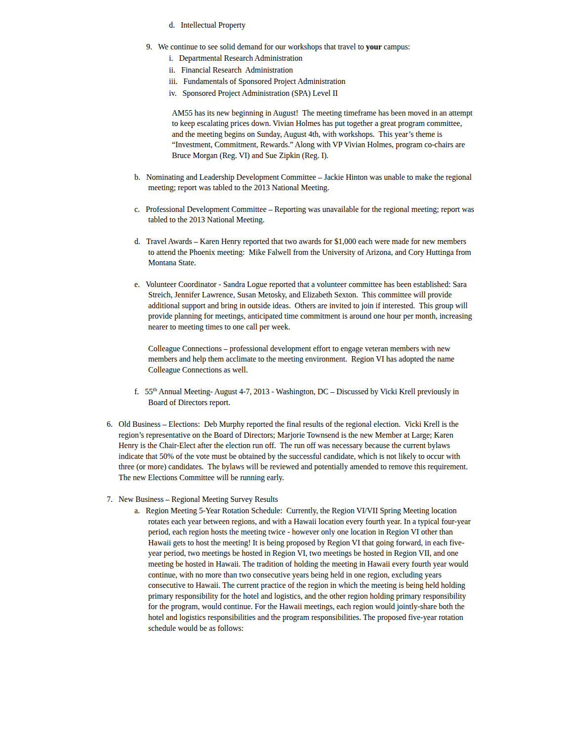d. Intellectual Property
9. We continue to see solid demand for our workshops that travel to your campus:
i. Departmental Research Administration
ii. Financial Research Administration
iii. Fundamentals of Sponsored Project Administration
iv. Sponsored Project Administration (SPA) Level II
AM55 has its new beginning in August! The meeting timeframe has been moved in an attempt to keep escalating prices down. Vivian Holmes has put together a great program committee, and the meeting begins on Sunday, August 4th, with workshops. This year’s theme is “Investment, Commitment, Rewards.” Along with VP Vivian Holmes, program co-chairs are Bruce Morgan (Reg. VI) and Sue Zipkin (Reg. I).
b. Nominating and Leadership Development Committee – Jackie Hinton was unable to make the regional meeting; report was tabled to the 2013 National Meeting.
c. Professional Development Committee – Reporting was unavailable for the regional meeting; report was tabled to the 2013 National Meeting.
d. Travel Awards – Karen Henry reported that two awards for $1,000 each were made for new members to attend the Phoenix meeting: Mike Falwell from the University of Arizona, and Cory Huttinga from Montana State.
e. Volunteer Coordinator - Sandra Logue reported that a volunteer committee has been established: Sara Streich, Jennifer Lawrence, Susan Metosky, and Elizabeth Sexton. This committee will provide additional support and bring in outside ideas. Others are invited to join if interested. This group will provide planning for meetings, anticipated time commitment is around one hour per month, increasing nearer to meeting times to one call per week.
Colleague Connections – professional development effort to engage veteran members with new members and help them acclimate to the meeting environment. Region VI has adopted the name Colleague Connections as well.
f. 55th Annual Meeting- August 4-7, 2013 - Washington, DC – Discussed by Vicki Krell previously in Board of Directors report.
6. Old Business – Elections: Deb Murphy reported the final results of the regional election. Vicki Krell is the region’s representative on the Board of Directors; Marjorie Townsend is the new Member at Large; Karen Henry is the Chair-Elect after the election run off. The run off was necessary because the current bylaws indicate that 50% of the vote must be obtained by the successful candidate, which is not likely to occur with three (or more) candidates. The bylaws will be reviewed and potentially amended to remove this requirement. The new Elections Committee will be running early.
7. New Business – Regional Meeting Survey Results
a. Region Meeting 5-Year Rotation Schedule: Currently, the Region VI/VII Spring Meeting location rotates each year between regions, and with a Hawaii location every fourth year. In a typical four-year period, each region hosts the meeting twice - however only one location in Region VI other than Hawaii gets to host the meeting! It is being proposed by Region VI that going forward, in each five-year period, two meetings be hosted in Region VI, two meetings be hosted in Region VII, and one meeting be hosted in Hawaii. The tradition of holding the meeting in Hawaii every fourth year would continue, with no more than two consecutive years being held in one region, excluding years consecutive to Hawaii. The current practice of the region in which the meeting is being held holding primary responsibility for the hotel and logistics, and the other region holding primary responsibility for the program, would continue. For the Hawaii meetings, each region would jointly-share both the hotel and logistics responsibilities and the program responsibilities. The proposed five-year rotation schedule would be as follows: